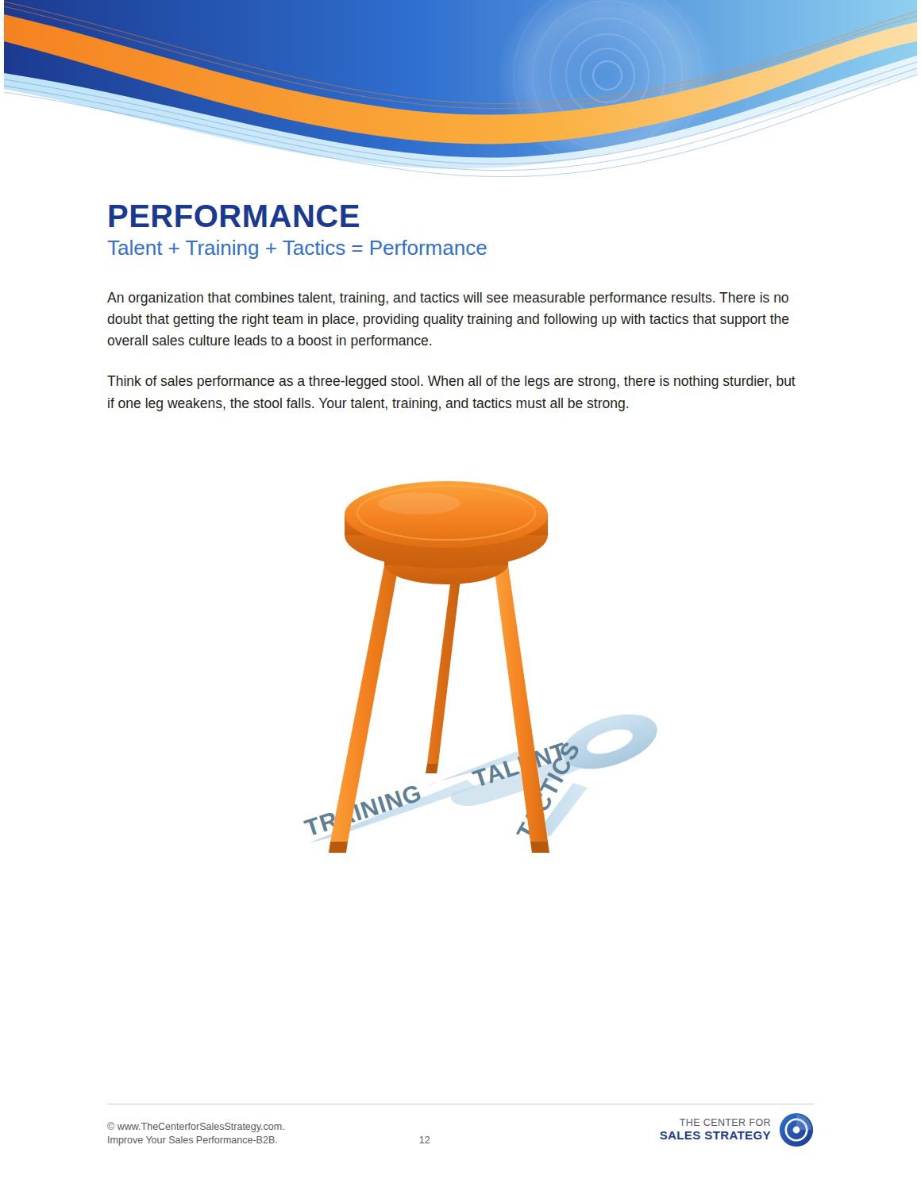Performance
Talent + Training + Tactics = Performance
An organization that combines talent, training, and tactics will see measurable performance results. There is no doubt that getting the right team in place, providing quality training and following up with tactics that support the overall sales culture leads to a boost in performance.
Think of sales performance as a three-legged stool. When all of the legs are strong, there is nothing sturdier, but if one leg weakens, the stool falls. Your talent, training, and tactics must all be strong.
TRAINING TALENT TACTICS
© www.TheCenterforSalesStrategy.com.
Improve Your Sales Performance-B2B.
12
The Center for
Sales Strategy